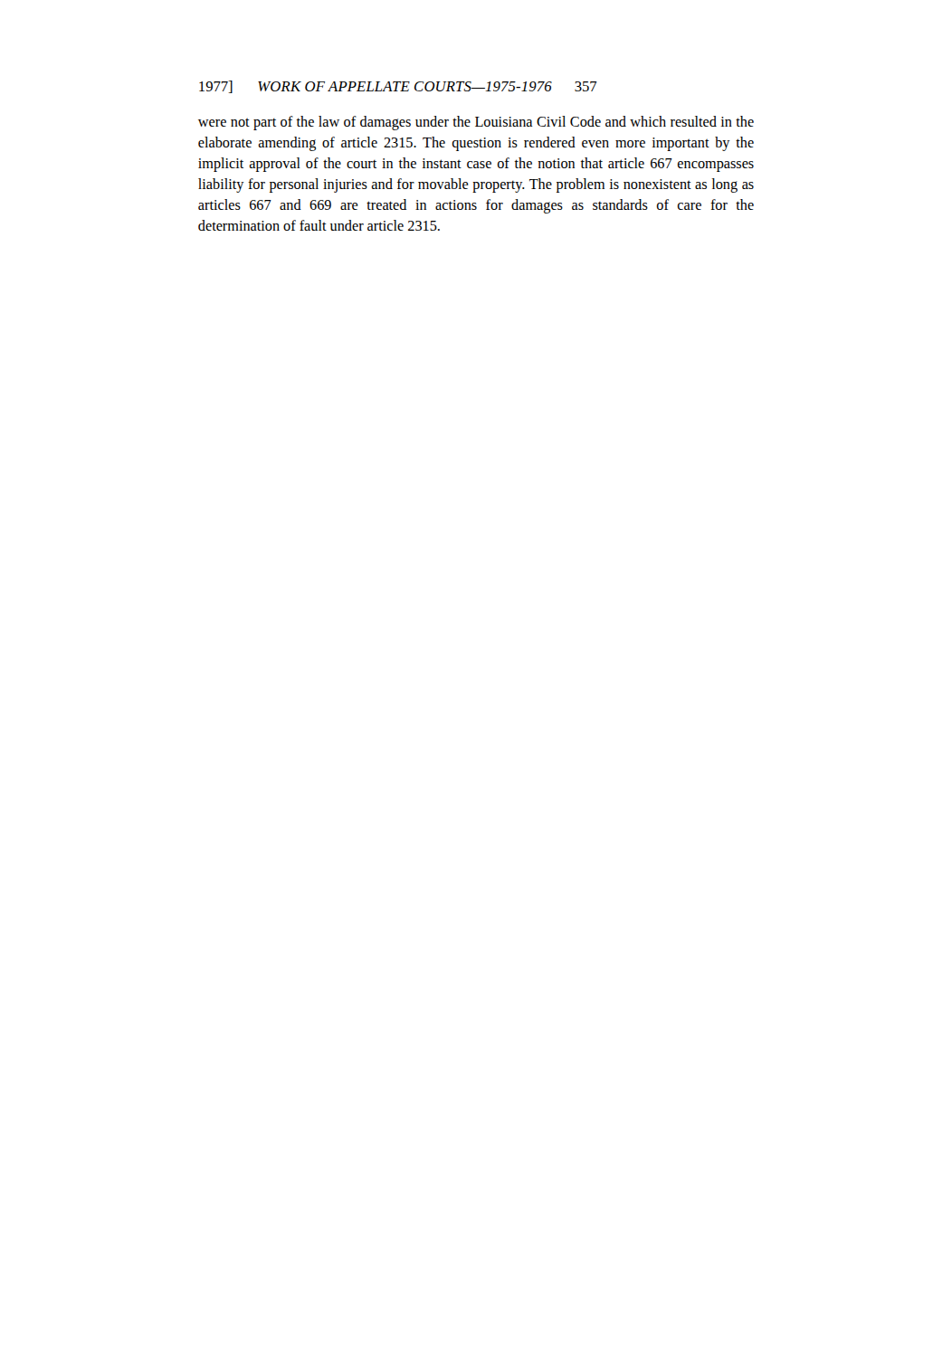1977] WORK OF APPELLATE COURTS—1975-1976 357
were not part of the law of damages under the Louisiana Civil Code and which resulted in the elaborate amending of article 2315. The question is rendered even more important by the implicit approval of the court in the instant case of the notion that article 667 encompasses liability for personal injuries and for movable property. The problem is nonexistent as long as articles 667 and 669 are treated in actions for damages as standards of care for the determination of fault under article 2315.